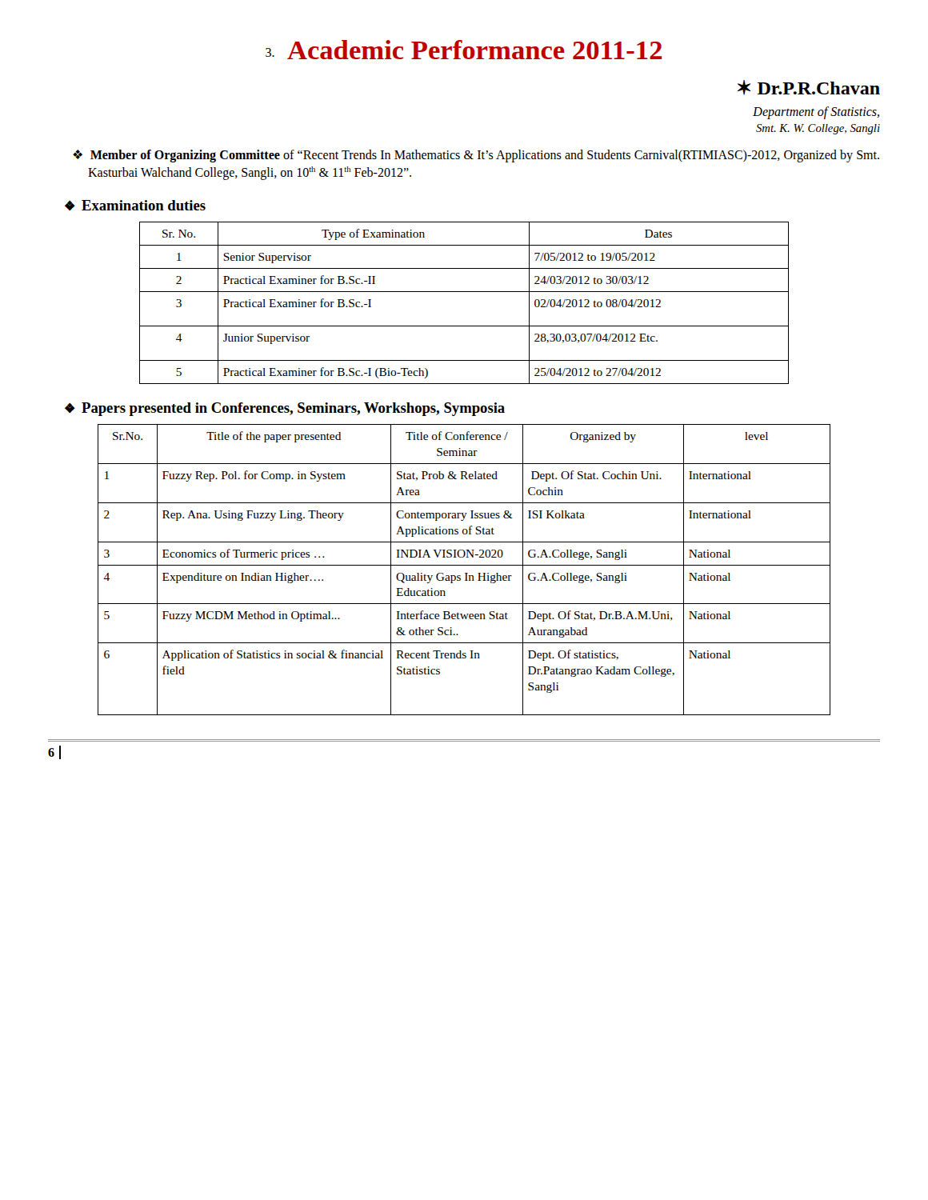3. Academic Performance 2011-12
✶ Dr.P.R.Chavan
Department of Statistics,
Smt. K. W. College, Sangli
Member of Organizing Committee of “Recent Trends In Mathematics & It’s Applications and Students Carnival(RTIMIASC)-2012, Organized by Smt. Kasturbai Walchand College, Sangli, on 10th & 11th Feb-2012”.
Examination duties
| Sr. No. | Type of Examination | Dates |
| --- | --- | --- |
| 1 | Senior Supervisor | 7/05/2012 to 19/05/2012 |
| 2 | Practical Examiner for B.Sc.-II | 24/03/2012 to 30/03/12 |
| 3 | Practical Examiner for B.Sc.-I | 02/04/2012 to 08/04/2012 |
| 4 | Junior Supervisor | 28,30,03,07/04/2012 Etc. |
| 5 | Practical Examiner for B.Sc.-I (Bio-Tech) | 25/04/2012 to 27/04/2012 |
Papers presented in Conferences, Seminars, Workshops, Symposia
| Sr.No. | Title of the paper presented | Title of Conference / Seminar | Organized by | level |
| --- | --- | --- | --- | --- |
| 1 | Fuzzy Rep. Pol. for Comp. in System | Stat, Prob & Related Area | Dept. Of Stat. Cochin Uni. Cochin | International |
| 2 | Rep. Ana. Using Fuzzy Ling. Theory | Contemporary Issues & Applications of Stat | ISI Kolkata | International |
| 3 | Economics of Turmeric prices … | INDIA VISION-2020 | G.A.College, Sangli | National |
| 4 | Expenditure on Indian Higher…. | Quality Gaps In Higher Education | G.A.College, Sangli | National |
| 5 | Fuzzy MCDM Method in Optimal... | Interface Between Stat & other Sci.. | Dept. Of Stat, Dr.B.A.M.Uni, Aurangabad | National |
| 6 | Application of Statistics in social & financial field | Recent Trends In Statistics | Dept. Of statistics, Dr.Patangrao Kadam College, Sangli | National |
6